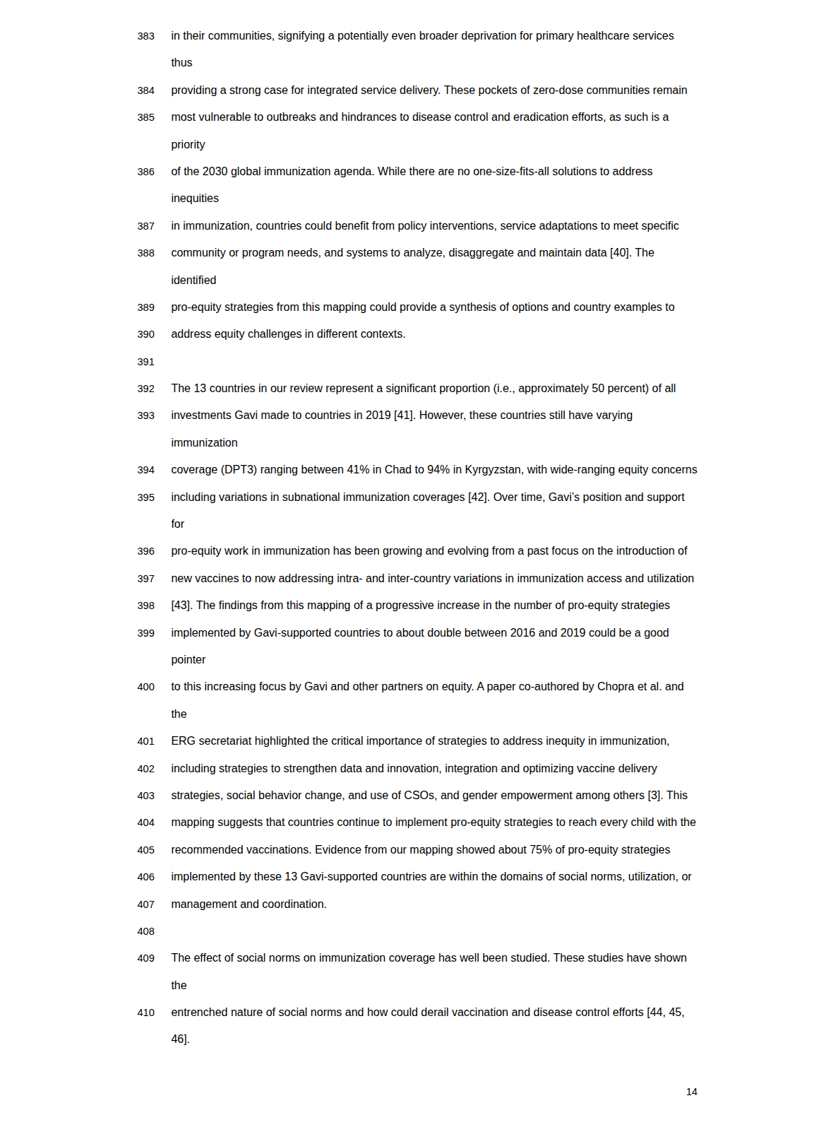383 in their communities, signifying a potentially even broader deprivation for primary healthcare services thus
384 providing a strong case for integrated service delivery. These pockets of zero-dose communities remain
385 most vulnerable to outbreaks and hindrances to disease control and eradication efforts, as such is a priority
386 of the 2030 global immunization agenda. While there are no one-size-fits-all solutions to address inequities
387 in immunization, countries could benefit from policy interventions, service adaptations to meet specific
388 community or program needs, and systems to analyze, disaggregate and maintain data [40]. The identified
389 pro-equity strategies from this mapping could provide a synthesis of options and country examples to
390 address equity challenges in different contexts.
391
392 The 13 countries in our review represent a significant proportion (i.e., approximately 50 percent) of all
393 investments Gavi made to countries in 2019 [41]. However, these countries still have varying immunization
394 coverage (DPT3) ranging between 41% in Chad to 94% in Kyrgyzstan, with wide-ranging equity concerns
395 including variations in subnational immunization coverages [42]. Over time, Gavi’s position and support for
396 pro-equity work in immunization has been growing and evolving from a past focus on the introduction of
397 new vaccines to now addressing intra- and inter-country variations in immunization access and utilization
398[43]. The findings from this mapping of a progressive increase in the number of pro-equity strategies
399 implemented by Gavi-supported countries to about double between 2016 and 2019 could be a good pointer
400 to this increasing focus by Gavi and other partners on equity. A paper co-authored by Chopra et al. and the
401 ERG secretariat highlighted the critical importance of strategies to address inequity in immunization,
402 including strategies to strengthen data and innovation, integration and optimizing vaccine delivery
403 strategies, social behavior change, and use of CSOs, and gender empowerment among others [3]. This
404 mapping suggests that countries continue to implement pro-equity strategies to reach every child with the
405 recommended vaccinations. Evidence from our mapping showed about 75% of pro-equity strategies
406 implemented by these 13 Gavi-supported countries are within the domains of social norms, utilization, or
407 management and coordination.
408
409 The effect of social norms on immunization coverage has well been studied. These studies have shown the
410 entrenched nature of social norms and how could derail vaccination and disease control efforts [44, 45, 46].
14